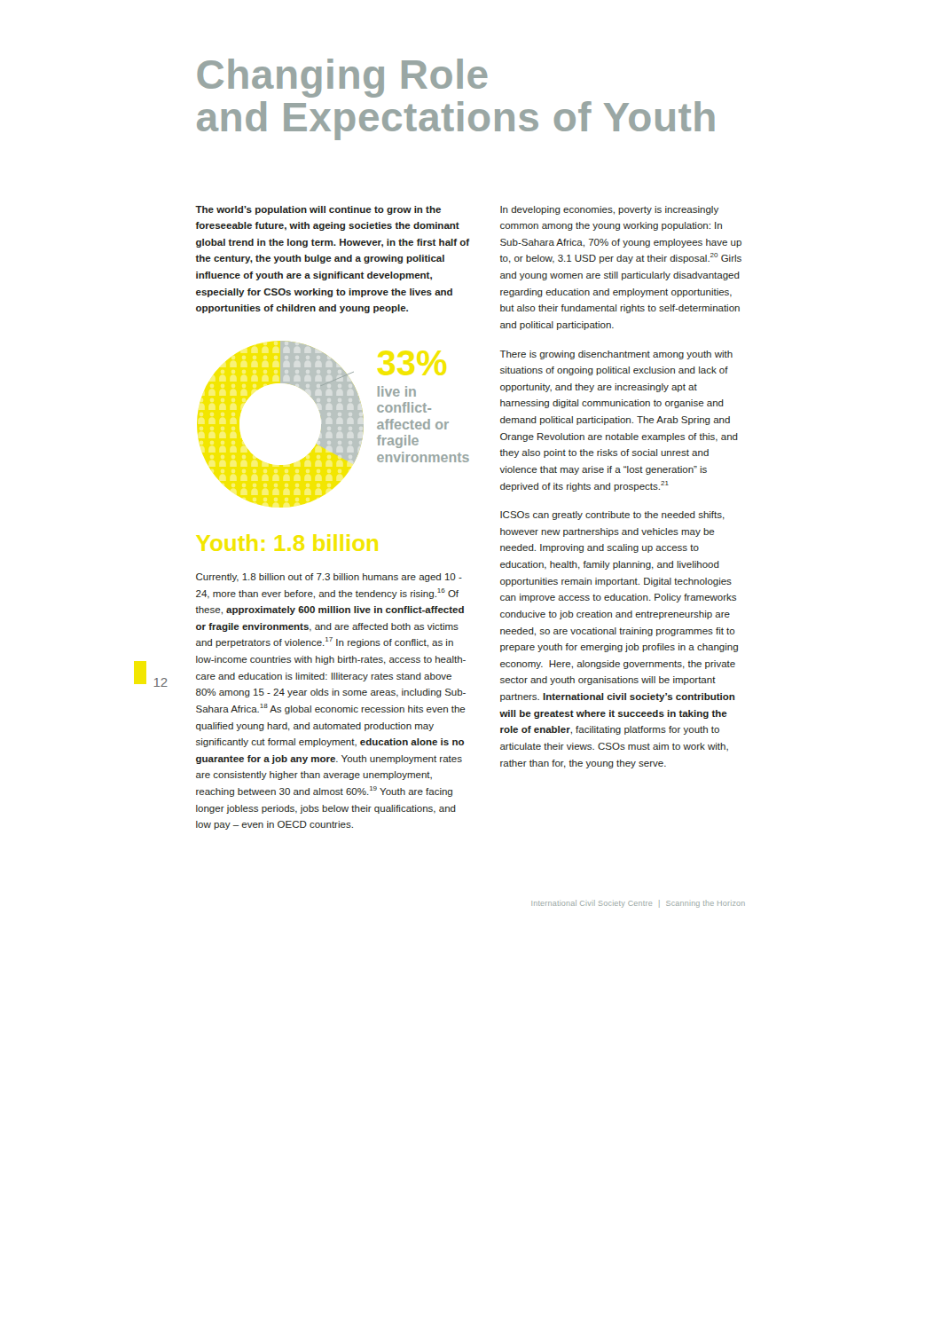12
Changing Role
and Expectations of Youth
The world’s population will continue to grow in the foreseeable future, with ageing societies the dominant global trend in the long term. However, in the first half of the century, the youth bulge and a growing political influence of youth are a significant development, especially for CSOs working to improve the lives and opportunities of children and young people.
33%
live in conflict-
affected or fragile
environments
Youth: 1.8 billion
Currently, 1.8 billion out of 7.3 billion humans are aged 10 - 24, more than ever before, and the tendency is rising.16 Of these, approximately 600 million live in conflict-affected or fragile environments, and are affected both as victims and perpetrators of violence.17 In regions of conflict, as in low-income countries with high birth-rates, access to health-care and education is limited: Illiteracy rates stand above 80% among 15 - 24 year olds in some areas, including Sub-Sahara Africa.18 As global economic recession hits even the qualified young hard, and automated production may significantly cut formal employment, education alone is no guarantee for a job any more. Youth unemployment rates are consistently higher than average unemployment, reaching between 30 and almost 60%.19 Youth are facing longer jobless periods, jobs below their qualifications, and low pay – even in OECD countries.
In developing economies, poverty is increasingly common among the young working population: In Sub-Sahara Africa, 70% of young employees have up to, or below, 3.1 USD per day at their disposal.20 Girls and young women are still particularly disadvantaged regarding education and employment opportunities, but also their fundamental rights to self-determination and political participation.
There is growing disenchantment among youth with situations of ongoing political exclusion and lack of opportunity, and they are increasingly apt at harnessing digital communication to organise and demand political participation. The Arab Spring and Orange Revolution are notable examples of this, and they also point to the risks of social unrest and violence that may arise if a “lost generation” is deprived of its rights and prospects.21
ICSOs can greatly contribute to the needed shifts, however new partnerships and vehicles may be needed. Improving and scaling up access to education, health, family planning, and livelihood opportunities remain important. Digital technologies can improve access to education. Policy frameworks conducive to job creation and entrepreneurship are needed, so are vocational training programmes fit to prepare youth for emerging job profiles in a changing economy. Here, alongside governments, the private sector and youth organisations will be important partners. International civil society’s contribution will be greatest where it succeeds in taking the role of enabler, facilitating platforms for youth to articulate their views. CSOs must aim to work with, rather than for, the young they serve.
International Civil Society Centre|Scanning the Horizon